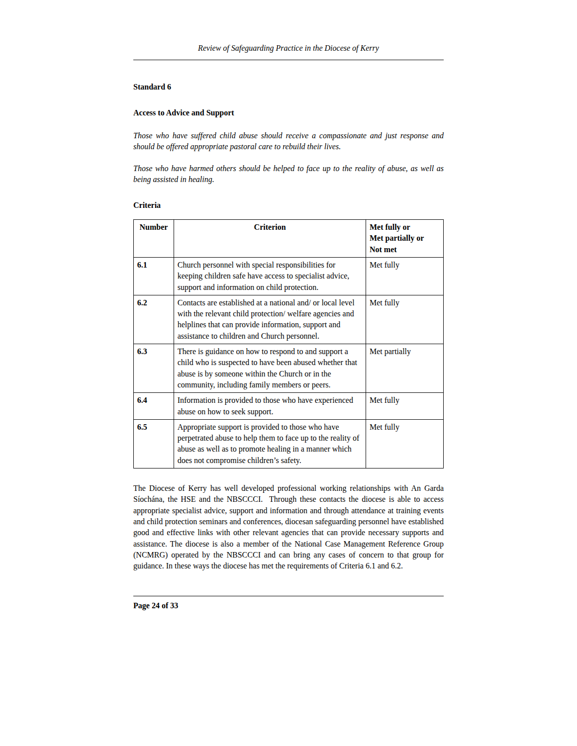Review of Safeguarding Practice in the Diocese of Kerry
Standard 6
Access to Advice and Support
Those who have suffered child abuse should receive a compassionate and just response and should be offered appropriate pastoral care to rebuild their lives.
Those who have harmed others should be helped to face up to the reality of abuse, as well as being assisted in healing.
Criteria
| Number | Criterion | Met fully or Met partially or Not met |
| --- | --- | --- |
| 6.1 | Church personnel with special responsibilities for keeping children safe have access to specialist advice, support and information on child protection. | Met fully |
| 6.2 | Contacts are established at a national and/ or local level with the relevant child protection/ welfare agencies and helplines that can provide information, support and assistance to children and Church personnel. | Met fully |
| 6.3 | There is guidance on how to respond to and support a child who is suspected to have been abused whether that abuse is by someone within the Church or in the community, including family members or peers. | Met partially |
| 6.4 | Information is provided to those who have experienced abuse on how to seek support. | Met fully |
| 6.5 | Appropriate support is provided to those who have perpetrated abuse to help them to face up to the reality of abuse as well as to promote healing in a manner which does not compromise children’s safety. | Met fully |
The Diocese of Kerry has well developed professional working relationships with An Garda Síochána, the HSE and the NBSCCCI. Through these contacts the diocese is able to access appropriate specialist advice, support and information and through attendance at training events and child protection seminars and conferences, diocesan safeguarding personnel have established good and effective links with other relevant agencies that can provide necessary supports and assistance. The diocese is also a member of the National Case Management Reference Group (NCMRG) operated by the NBSCCCI and can bring any cases of concern to that group for guidance. In these ways the diocese has met the requirements of Criteria 6.1 and 6.2.
Page 24 of 33